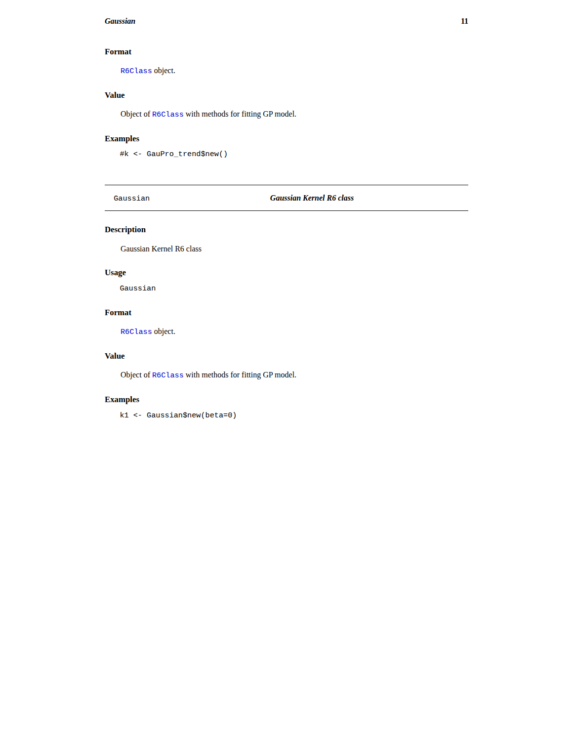Gaussian 11
Format
R6Class object.
Value
Object of R6Class with methods for fitting GP model.
Examples
#k <- GauPro_trend$new()
Gaussian Gaussian Kernel R6 class
Description
Gaussian Kernel R6 class
Usage
Gaussian
Format
R6Class object.
Value
Object of R6Class with methods for fitting GP model.
Examples
k1 <- Gaussian$new(beta=0)